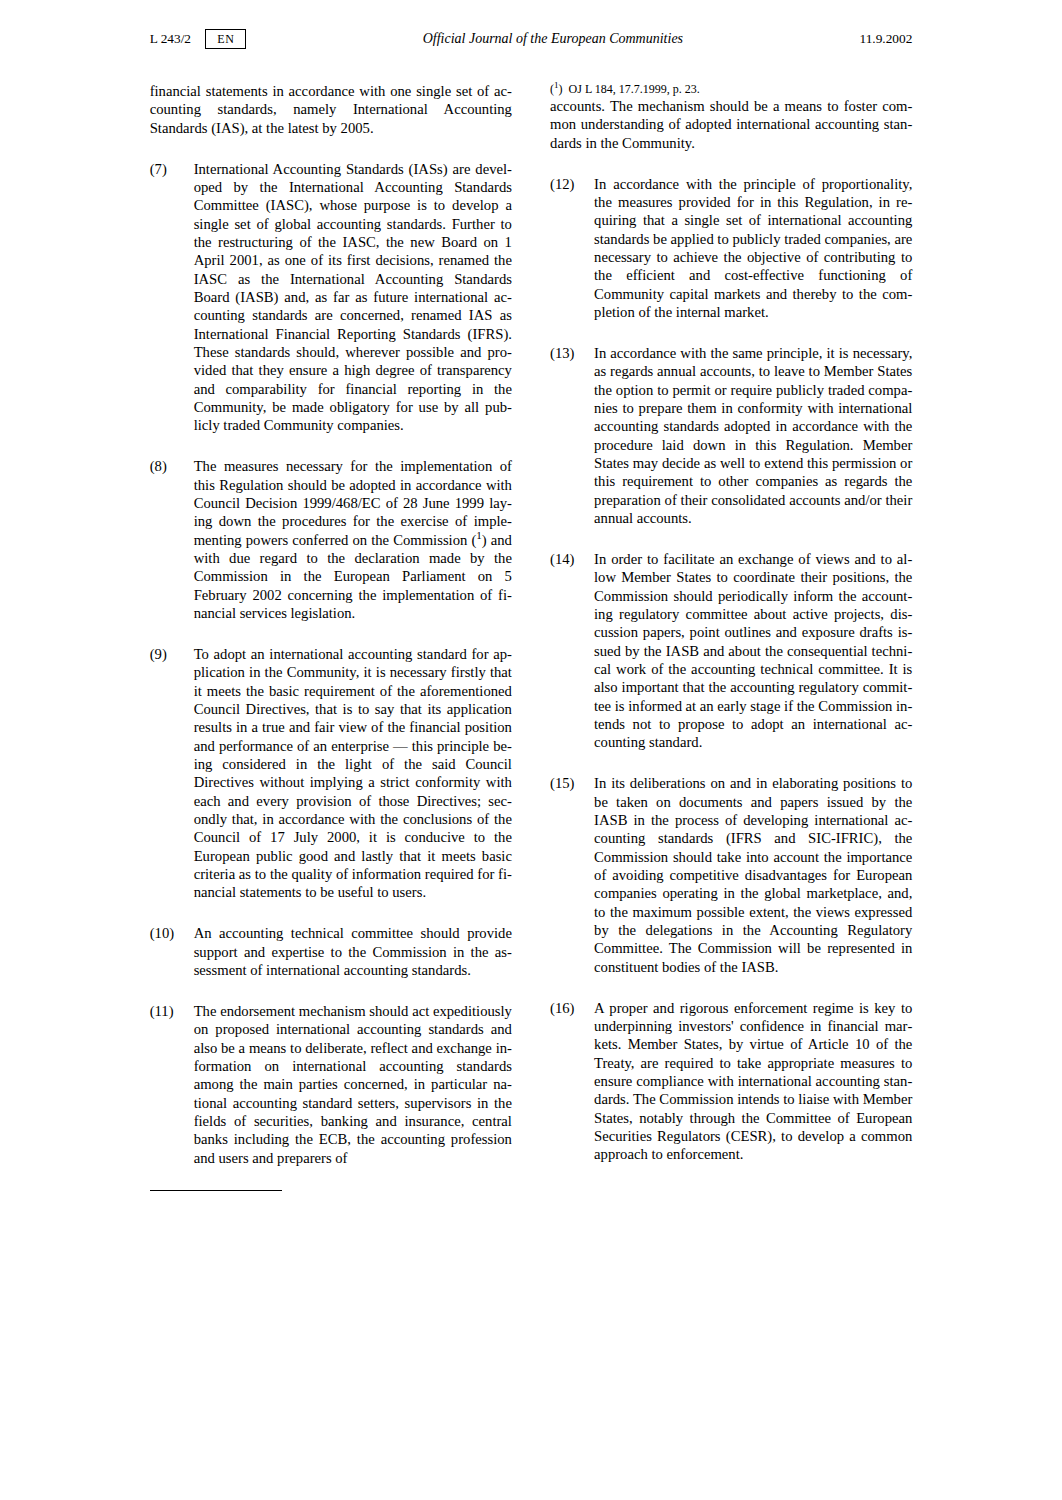L 243/2 EN Official Journal of the European Communities 11.9.2002
financial statements in accordance with one single set of accounting standards, namely International Accounting Standards (IAS), at the latest by 2005.
(7) International Accounting Standards (IASs) are developed by the International Accounting Standards Committee (IASC), whose purpose is to develop a single set of global accounting standards. Further to the restructuring of the IASC, the new Board on 1 April 2001, as one of its first decisions, renamed the IASC as the International Accounting Standards Board (IASB) and, as far as future international accounting standards are concerned, renamed IAS as International Financial Reporting Standards (IFRS). These standards should, wherever possible and provided that they ensure a high degree of transparency and comparability for financial reporting in the Community, be made obligatory for use by all publicly traded Community companies.
(8) The measures necessary for the implementation of this Regulation should be adopted in accordance with Council Decision 1999/468/EC of 28 June 1999 laying down the procedures for the exercise of implementing powers conferred on the Commission (1) and with due regard to the declaration made by the Commission in the European Parliament on 5 February 2002 concerning the implementation of financial services legislation.
(9) To adopt an international accounting standard for application in the Community, it is necessary firstly that it meets the basic requirement of the aforementioned Council Directives, that is to say that its application results in a true and fair view of the financial position and performance of an enterprise — this principle being considered in the light of the said Council Directives without implying a strict conformity with each and every provision of those Directives; secondly that, in accordance with the conclusions of the Council of 17 July 2000, it is conducive to the European public good and lastly that it meets basic criteria as to the quality of information required for financial statements to be useful to users.
(10) An accounting technical committee should provide support and expertise to the Commission in the assessment of international accounting standards.
(11) The endorsement mechanism should act expeditiously on proposed international accounting standards and also be a means to deliberate, reflect and exchange information on international accounting standards among the main parties concerned, in particular national accounting standard setters, supervisors in the fields of securities, banking and insurance, central banks including the ECB, the accounting profession and users and preparers of
(1) OJ L 184, 17.7.1999, p. 23.
accounts. The mechanism should be a means to foster common understanding of adopted international accounting standards in the Community.
(12) In accordance with the principle of proportionality, the measures provided for in this Regulation, in requiring that a single set of international accounting standards be applied to publicly traded companies, are necessary to achieve the objective of contributing to the efficient and cost-effective functioning of Community capital markets and thereby to the completion of the internal market.
(13) In accordance with the same principle, it is necessary, as regards annual accounts, to leave to Member States the option to permit or require publicly traded companies to prepare them in conformity with international accounting standards adopted in accordance with the procedure laid down in this Regulation. Member States may decide as well to extend this permission or this requirement to other companies as regards the preparation of their consolidated accounts and/or their annual accounts.
(14) In order to facilitate an exchange of views and to allow Member States to coordinate their positions, the Commission should periodically inform the accounting regulatory committee about active projects, discussion papers, point outlines and exposure drafts issued by the IASB and about the consequential technical work of the accounting technical committee. It is also important that the accounting regulatory committee is informed at an early stage if the Commission intends not to propose to adopt an international accounting standard.
(15) In its deliberations on and in elaborating positions to be taken on documents and papers issued by the IASB in the process of developing international accounting standards (IFRS and SIC-IFRIC), the Commission should take into account the importance of avoiding competitive disadvantages for European companies operating in the global marketplace, and, to the maximum possible extent, the views expressed by the delegations in the Accounting Regulatory Committee. The Commission will be represented in constituent bodies of the IASB.
(16) A proper and rigorous enforcement regime is key to underpinning investors' confidence in financial markets. Member States, by virtue of Article 10 of the Treaty, are required to take appropriate measures to ensure compliance with international accounting standards. The Commission intends to liaise with Member States, notably through the Committee of European Securities Regulators (CESR), to develop a common approach to enforcement.